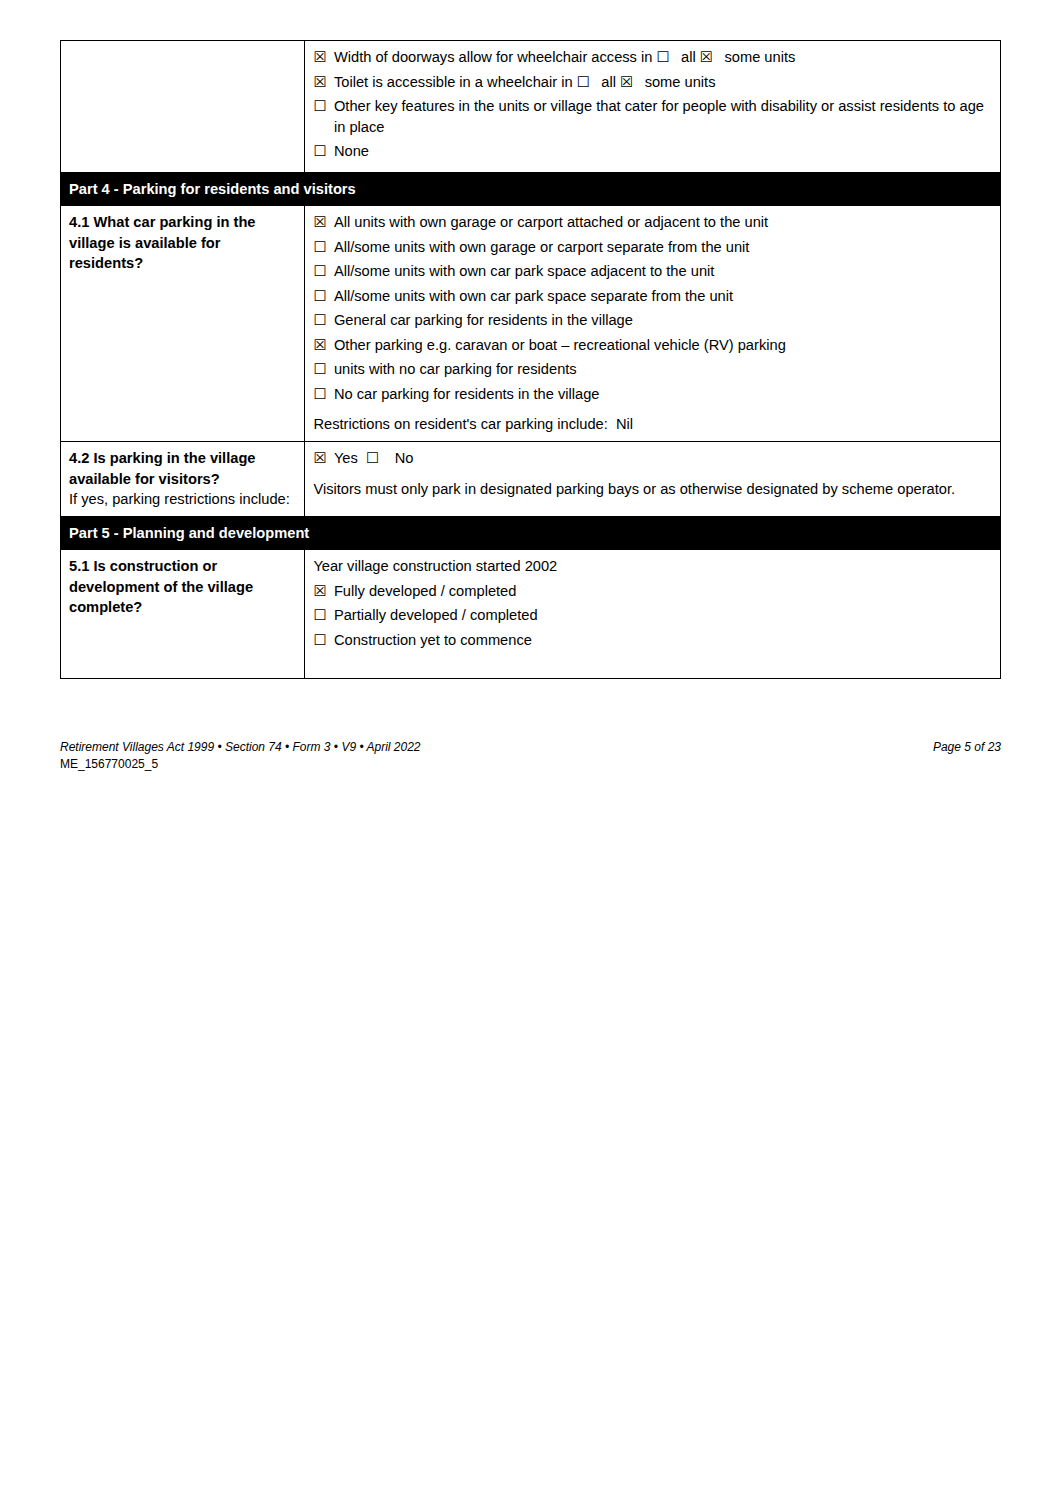| | ☒ Width of doorways allow for wheelchair access in ☐ all ☒ some units ☒ Toilet is accessible in a wheelchair in ☐ all ☒ some units ☐ Other key features in the units or village that cater for people with disability or assist residents to age in place ☐ None |
| Part 4 - Parking for residents and visitors |
| 4.1 What car parking in the village is available for residents? | ☒ All units with own garage or carport attached or adjacent to the unit ☐ All/some units with own garage or carport separate from the unit ☐ All/some units with own car park space adjacent to the unit ☐ All/some units with own car park space separate from the unit ☐ General car parking for residents in the village ☒ Other parking e.g. caravan or boat – recreational vehicle (RV) parking ☐ units with no car parking for residents ☐ No car parking for residents in the village Restrictions on resident's car parking include: Nil |
| 4.2 Is parking in the village available for visitors? If yes, parking restrictions include: | ☒ Yes ☐ No Visitors must only park in designated parking bays or as otherwise designated by scheme operator. |
| Part 5 - Planning and development |
| 5.1 Is construction or development of the village complete? | Year village construction started 2002 ☒ Fully developed / completed ☐ Partially developed / completed ☐ Construction yet to commence |
Retirement Villages Act 1999 • Section 74 • Form 3 • V9 • April 2022
ME_156770025_5
Page 5 of 23